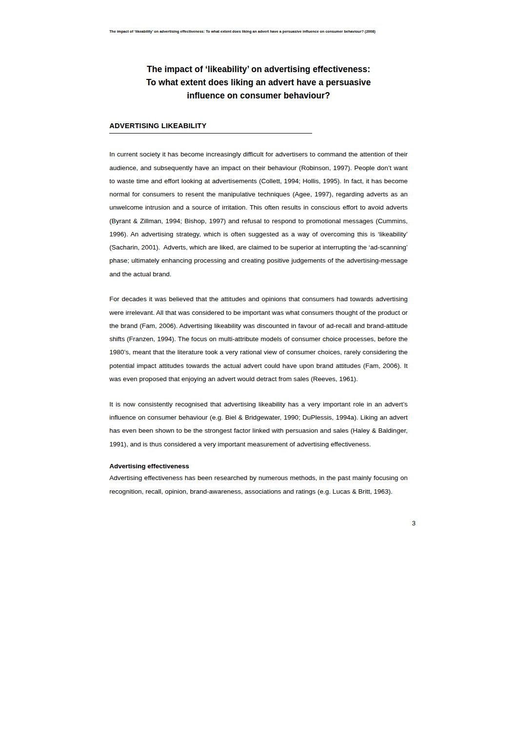The impact of ‘likeability’ on advertising effectiveness: To what extent does liking an advert have a persuasive influence on consumer behaviour? (2008)
The impact of ‘likeability’ on advertising effectiveness:
To what extent does liking an advert have a persuasive
influence on consumer behaviour?
ADVERTISING LIKEABILITY
In current society it has become increasingly difficult for advertisers to command the attention of their audience, and subsequently have an impact on their behaviour (Robinson, 1997). People don’t want to waste time and effort looking at advertisements (Collett, 1994; Hollis, 1995). In fact, it has become normal for consumers to resent the manipulative techniques (Agee, 1997), regarding adverts as an unwelcome intrusion and a source of irritation. This often results in conscious effort to avoid adverts (Byrant & Zillman, 1994; Bishop, 1997) and refusal to respond to promotional messages (Cummins, 1996). An advertising strategy, which is often suggested as a way of overcoming this is ‘likeability’ (Sacharin, 2001). Adverts, which are liked, are claimed to be superior at interrupting the ‘ad-scanning’ phase; ultimately enhancing processing and creating positive judgements of the advertising-message and the actual brand.
For decades it was believed that the attitudes and opinions that consumers had towards advertising were irrelevant. All that was considered to be important was what consumers thought of the product or the brand (Fam, 2006). Advertising likeability was discounted in favour of ad-recall and brand-attitude shifts (Franzen, 1994). The focus on multi-attribute models of consumer choice processes, before the 1980’s, meant that the literature took a very rational view of consumer choices, rarely considering the potential impact attitudes towards the actual advert could have upon brand attitudes (Fam, 2006). It was even proposed that enjoying an advert would detract from sales (Reeves, 1961).
It is now consistently recognised that advertising likeability has a very important role in an advert’s influence on consumer behaviour (e.g. Biel & Bridgewater, 1990; DuPlessis, 1994a). Liking an advert has even been shown to be the strongest factor linked with persuasion and sales (Haley & Baldinger, 1991), and is thus considered a very important measurement of advertising effectiveness.
Advertising effectiveness
Advertising effectiveness has been researched by numerous methods, in the past mainly focusing on recognition, recall, opinion, brand-awareness, associations and ratings (e.g. Lucas & Britt, 1963).
3